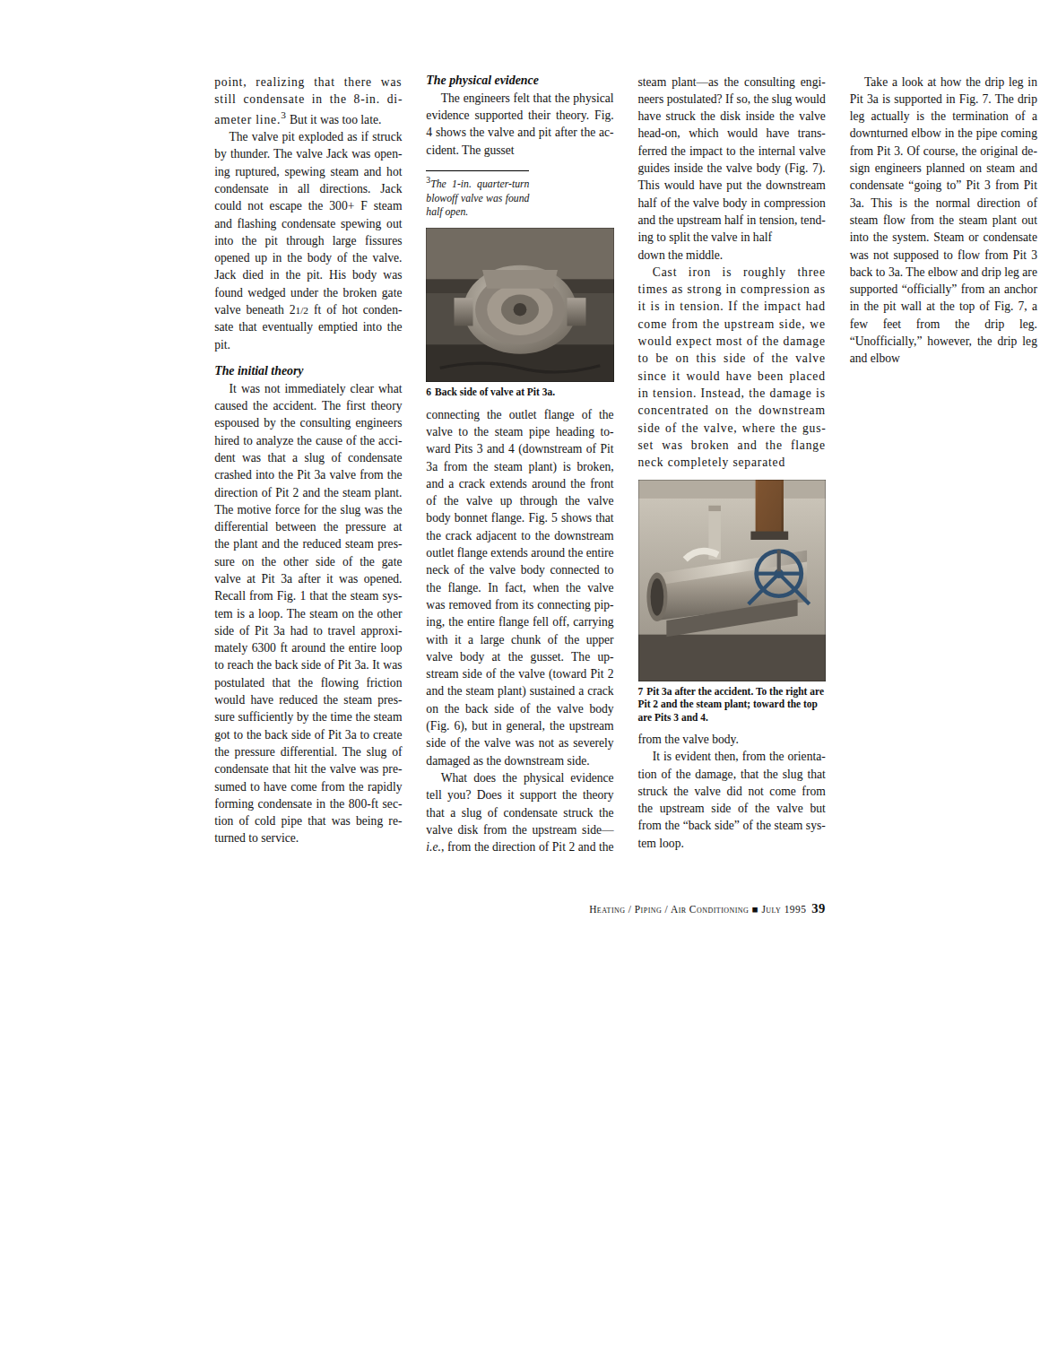point, realizing that there was still condensate in the 8-in. diameter line.3 But it was too late.
The valve pit exploded as if struck by thunder. The valve Jack was opening ruptured, spewing steam and hot condensate in all directions. Jack could not escape the 300+ F steam and flashing condensate spewing out into the pit through large fissures opened up in the body of the valve. Jack died in the pit. His body was found wedged under the broken gate valve beneath 21/2 ft of hot condensate that eventually emptied into the pit.
The initial theory
It was not immediately clear what caused the accident. The first theory espoused by the consulting engineers hired to analyze the cause of the accident was that a slug of condensate crashed into the Pit 3a valve from the direction of Pit 2 and the steam plant. The motive force for the slug was the differential between the pressure at the plant and the reduced steam pressure on the other side of the gate valve at Pit 3a after it was opened. Recall from Fig. 1 that the steam system is a loop. The steam on the other side of Pit 3a had to travel approximately 6300 ft around the entire loop to reach the back side of Pit 3a. It was postulated that the flowing friction would have reduced the steam pressure sufficiently by the time the steam got to the back side of Pit 3a to create the pressure differential. The slug of condensate that hit the valve was presumed to have come from the rapidly forming condensate in the 800-ft section of cold pipe that was being returned to service.
The physical evidence
The engineers felt that the physical evidence supported their theory. Fig. 4 shows the valve and pit after the accident. The gusset
3The 1-in. quarter-turn blowoff valve was found half open.
6 Back side of valve at Pit 3a.
connecting the outlet flange of the valve to the steam pipe heading toward Pits 3 and 4 (downstream of Pit 3a from the steam plant) is broken, and a crack extends around the front of the valve up through the valve body bonnet flange. Fig. 5 shows that the crack adjacent to the downstream outlet flange extends around the entire neck of the valve body connected to the flange. In fact, when the valve was removed from its connecting piping, the entire flange fell off, carrying with it a large chunk of the upper valve body at the gusset. The upstream side of the valve (toward Pit 2 and the steam plant) sustained a crack on the back side of the valve body (Fig. 6), but in general, the upstream side of the valve was not as severely damaged as the downstream side.
What does the physical evidence tell you? Does it support the theory that a slug of condensate struck the valve disk from the upstream side—i.e., from the direction of Pit 2 and the steam plant—as the consulting engineers postulated? If so, the slug would have struck the disk inside the valve head-on, which would have transferred the impact to the internal valve guides inside the valve body (Fig. 7). This would have put the downstream half of the valve body in compression and the upstream half in tension, tending to split the valve in half
down the middle.
Cast iron is roughly three times as strong in compression as it is in tension. If the impact had come from the upstream side, we would expect most of the damage to be on this side of the valve since it would have been placed in tension. Instead, the damage is concentrated on the downstream side of the valve, where the gusset was broken and the flange neck completely separated
7 Pit 3a after the accident. To the right are Pit 2 and the steam plant; toward the top are Pits 3 and 4.
from the valve body.
It is evident then, from the orientation of the damage, that the slug that struck the valve did not come from the upstream side of the valve but from the “back side” of the steam system loop.
Take a look at how the drip leg in Pit 3a is supported in Fig. 7. The drip leg actually is the termination of a downturned elbow in the pipe coming from Pit 3. Of course, the original design engineers planned on steam and condensate “going to” Pit 3 from Pit 3a. This is the normal direction of steam flow from the steam plant out into the system. Steam or condensate was not supposed to flow from Pit 3 back to 3a. The elbow and drip leg are supported “officially” from an anchor in the pit wall at the top of Fig. 7, a few feet from the drip leg. “Unofficially,” however, the drip leg and elbow
Heating / Piping / Air Conditioning ■ July 199539